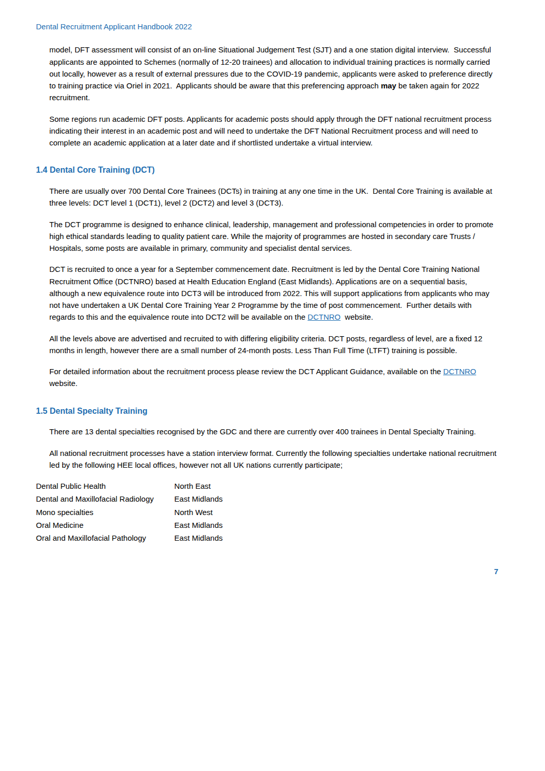Dental Recruitment Applicant Handbook 2022
model, DFT assessment will consist of an on-line Situational Judgement Test (SJT) and a one station digital interview. Successful applicants are appointed to Schemes (normally of 12-20 trainees) and allocation to individual training practices is normally carried out locally, however as a result of external pressures due to the COVID-19 pandemic, applicants were asked to preference directly to training practice via Oriel in 2021. Applicants should be aware that this preferencing approach may be taken again for 2022 recruitment.
Some regions run academic DFT posts. Applicants for academic posts should apply through the DFT national recruitment process indicating their interest in an academic post and will need to undertake the DFT National Recruitment process and will need to complete an academic application at a later date and if shortlisted undertake a virtual interview.
1.4 Dental Core Training (DCT)
There are usually over 700 Dental Core Trainees (DCTs) in training at any one time in the UK. Dental Core Training is available at three levels: DCT level 1 (DCT1), level 2 (DCT2) and level 3 (DCT3).
The DCT programme is designed to enhance clinical, leadership, management and professional competencies in order to promote high ethical standards leading to quality patient care. While the majority of programmes are hosted in secondary care Trusts / Hospitals, some posts are available in primary, community and specialist dental services.
DCT is recruited to once a year for a September commencement date. Recruitment is led by the Dental Core Training National Recruitment Office (DCTNRO) based at Health Education England (East Midlands). Applications are on a sequential basis, although a new equivalence route into DCT3 will be introduced from 2022. This will support applications from applicants who may not have undertaken a UK Dental Core Training Year 2 Programme by the time of post commencement. Further details with regards to this and the equivalence route into DCT2 will be available on the DCTNRO website.
All the levels above are advertised and recruited to with differing eligibility criteria. DCT posts, regardless of level, are a fixed 12 months in length, however there are a small number of 24-month posts. Less Than Full Time (LTFT) training is possible.
For detailed information about the recruitment process please review the DCT Applicant Guidance, available on the DCTNRO website.
1.5 Dental Specialty Training
There are 13 dental specialties recognised by the GDC and there are currently over 400 trainees in Dental Specialty Training.
All national recruitment processes have a station interview format. Currently the following specialties undertake national recruitment led by the following HEE local offices, however not all UK nations currently participate;
| Dental Public Health | North East |
| Dental and Maxillofacial Radiology | East Midlands |
| Mono specialties | North West |
| Oral Medicine | East Midlands |
| Oral and Maxillofacial Pathology | East Midlands |
7